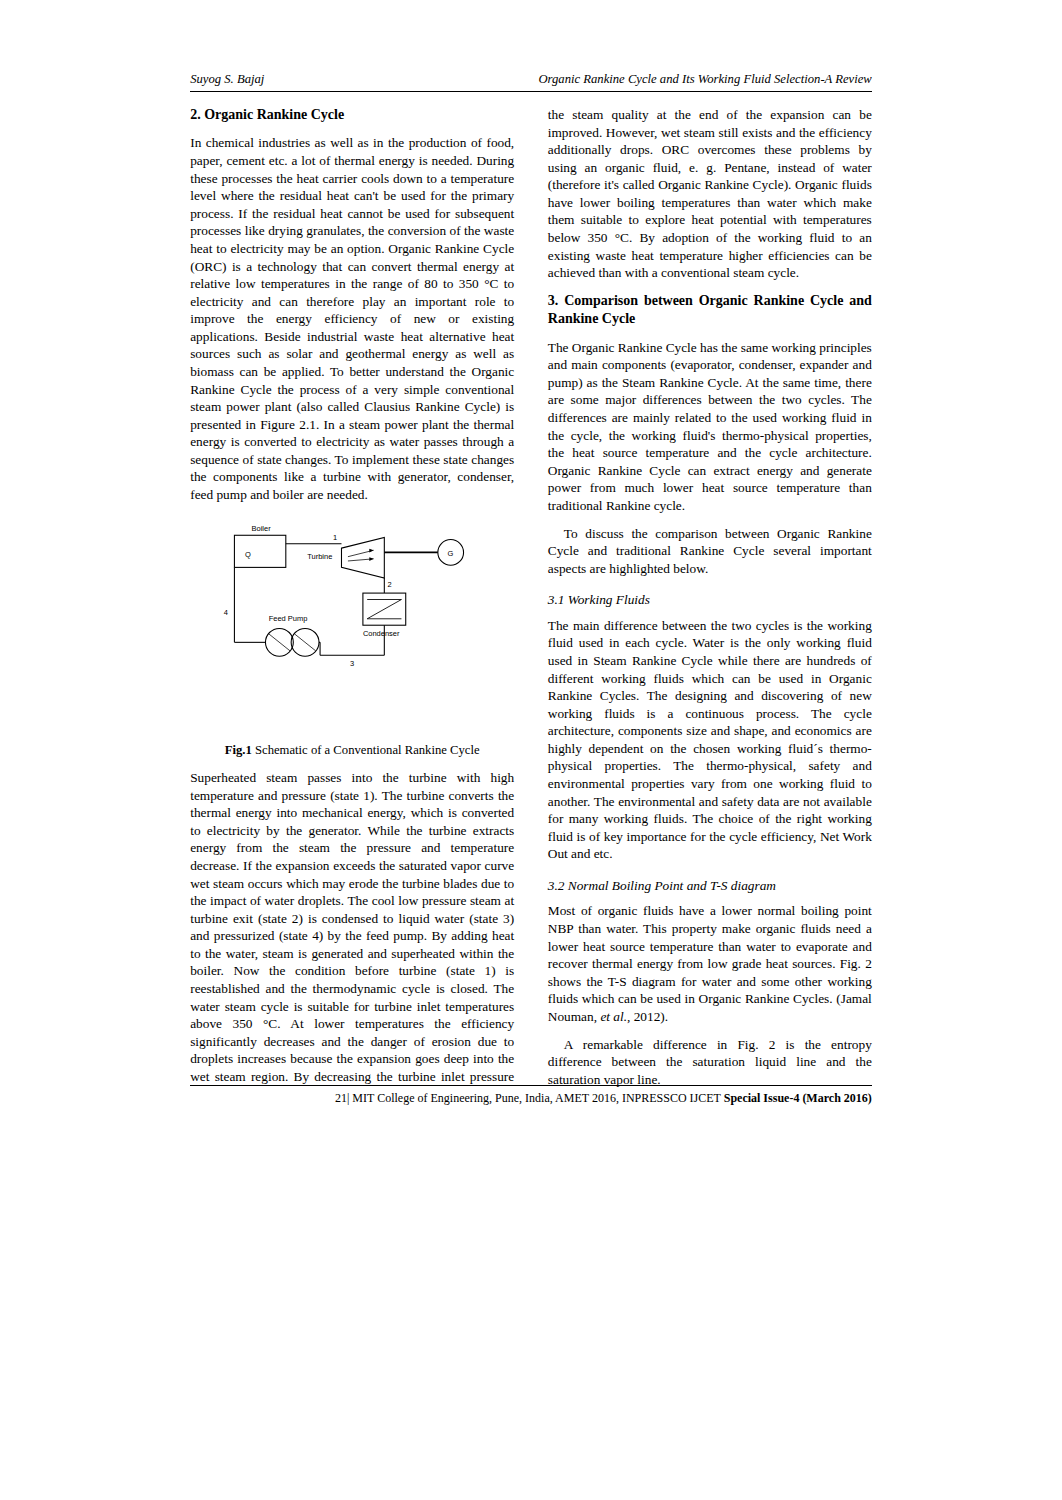Suyog S. Bajaj Organic Rankine Cycle and Its Working Fluid Selection-A Review
2. Organic Rankine Cycle
In chemical industries as well as in the production of food, paper, cement etc. a lot of thermal energy is needed. During these processes the heat carrier cools down to a temperature level where the residual heat can't be used for the primary process. If the residual heat cannot be used for subsequent processes like drying granulates, the conversion of the waste heat to electricity may be an option. Organic Rankine Cycle (ORC) is a technology that can convert thermal energy at relative low temperatures in the range of 80 to 350 °C to electricity and can therefore play an important role to improve the energy efficiency of new or existing applications. Beside industrial waste heat alternative heat sources such as solar and geothermal energy as well as biomass can be applied. To better understand the Organic Rankine Cycle the process of a very simple conventional steam power plant (also called Clausius Rankine Cycle) is presented in Figure 2.1. In a steam power plant the thermal energy is converted to electricity as water passes through a sequence of state changes. To implement these state changes the components like a turbine with generator, condenser, feed pump and boiler are needed.
Boiler Q 1 Turbine G 2 Condenser 3 Feed Pump 4
Fig.1 Schematic of a Conventional Rankine Cycle
Superheated steam passes into the turbine with high temperature and pressure (state 1). The turbine converts the thermal energy into mechanical energy, which is converted to electricity by the generator. While the turbine extracts energy from the steam the pressure and temperature decrease. If the expansion exceeds the saturated vapor curve wet steam occurs which may erode the turbine blades due to the impact of water droplets. The cool low pressure steam at turbine exit (state 2) is condensed to liquid water (state 3) and pressurized (state 4) by the feed pump. By adding heat to the water, steam is generated and superheated within the boiler. Now the condition before turbine (state 1) is reestablished and the thermodynamic cycle is closed. The water steam cycle is suitable for turbine inlet temperatures above 350 °C. At lower temperatures the efficiency significantly decreases and the danger of erosion due to droplets increases because the expansion goes deep into the wet steam region. By decreasing the turbine inlet pressure the steam quality at the end of the expansion can be improved. However, wet steam still exists and the efficiency additionally drops. ORC overcomes these problems by using an organic fluid, e. g. Pentane, instead of water (therefore it's called Organic Rankine Cycle). Organic fluids have lower boiling temperatures than water which make them suitable to explore heat potential with temperatures below 350 °C. By adoption of the working fluid to an existing waste heat temperature higher efficiencies can be achieved than with a conventional steam cycle.
3. Comparison between Organic Rankine Cycle and Rankine Cycle
The Organic Rankine Cycle has the same working principles and main components (evaporator, condenser, expander and pump) as the Steam Rankine Cycle. At the same time, there are some major differences between the two cycles. The differences are mainly related to the used working fluid in the cycle, the working fluid's thermo-physical properties, the heat source temperature and the cycle architecture. Organic Rankine Cycle can extract energy and generate power from much lower heat source temperature than traditional Rankine cycle.
To discuss the comparison between Organic Rankine Cycle and traditional Rankine Cycle several important aspects are highlighted below.
3.1 Working Fluids
The main difference between the two cycles is the working fluid used in each cycle. Water is the only working fluid used in Steam Rankine Cycle while there are hundreds of different working fluids which can be used in Organic Rankine Cycles. The designing and discovering of new working fluids is a continuous process. The cycle architecture, components size and shape, and economics are highly dependent on the chosen working fluid´s thermo-physical properties. The thermo-physical, safety and environmental properties vary from one working fluid to another. The environmental and safety data are not available for many working fluids. The choice of the right working fluid is of key importance for the cycle efficiency, Net Work Out and etc.
3.2 Normal Boiling Point and T-S diagram
Most of organic fluids have a lower normal boiling point NBP than water. This property make organic fluids need a lower heat source temperature than water to evaporate and recover thermal energy from low grade heat sources. Fig. 2 shows the T-S diagram for water and some other working fluids which can be used in Organic Rankine Cycles. (Jamal Nouman, et al., 2012).
A remarkable difference in Fig. 2 is the entropy difference between the saturation liquid line and the saturation vapor line.
21| MIT College of Engineering, Pune, India, AMET 2016, INPRESSCO IJCET Special Issue-4 (March 2016)